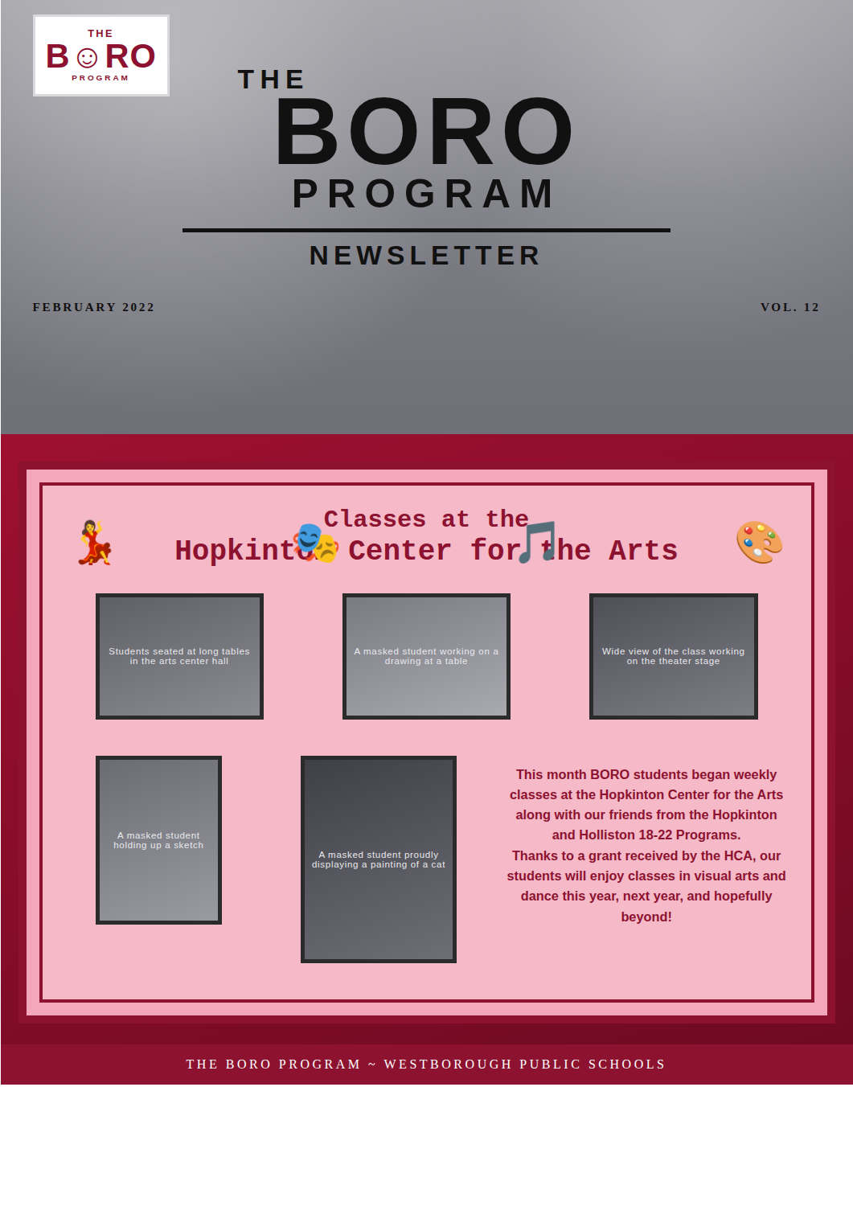THE
B☺RO
PROGRAM
THE
BORO
PROGRAM
NEWSLETTER
FEBRUARY 2022 VOL. 12
Classes at the
Hopkinton Center for the Arts
💃 🎭 🎵 🎨
Students seated at long tables in the arts center hall
A masked student working on a drawing at a table
Wide view of the class working on the theater stage
A masked student holding up a sketch
A masked student proudly displaying a painting of a cat
This month BORO students began weekly classes at the Hopkinton Center for the Arts along with our friends from the Hopkinton and Holliston 18-22 Programs.
Thanks to a grant received by the HCA, our students will enjoy classes in visual arts and dance this year, next year, and hopefully beyond!
THE BORO PROGRAM ~ WESTBOROUGH PUBLIC SCHOOLS